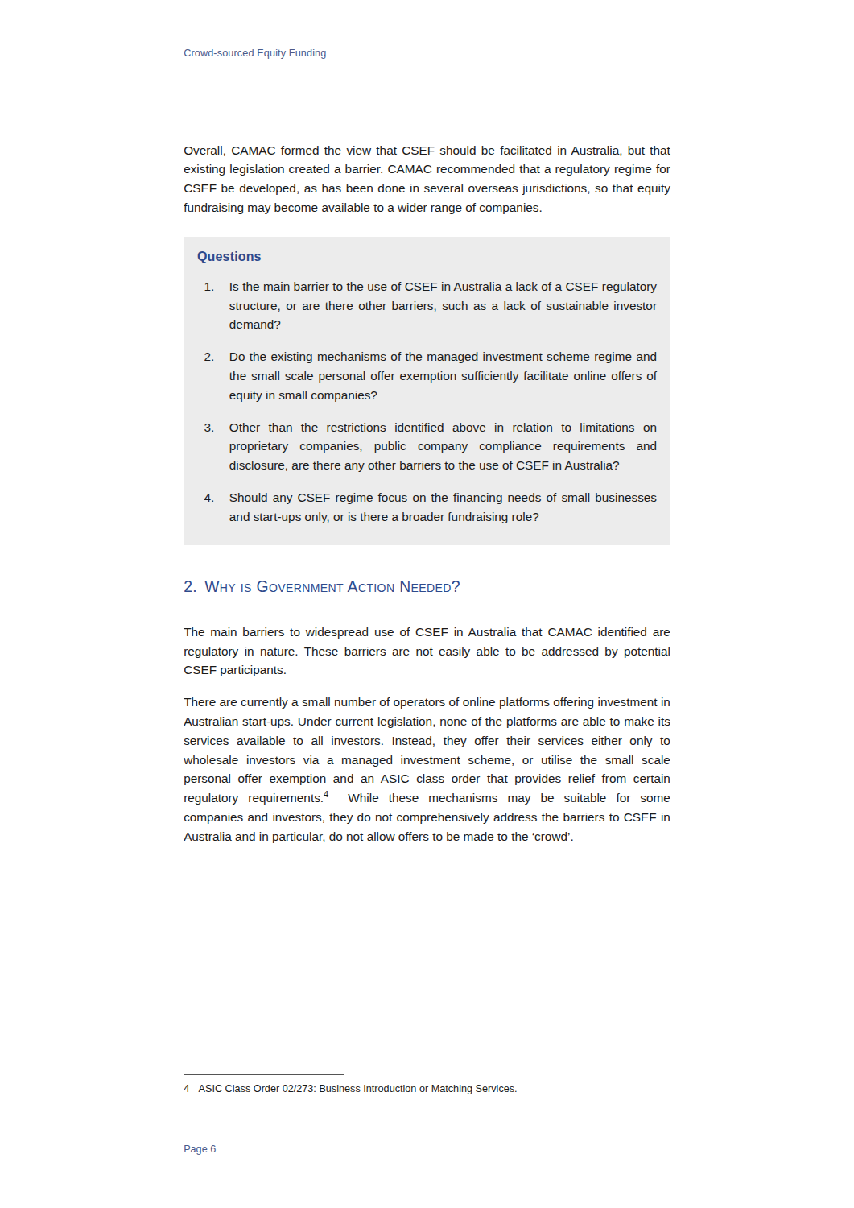Crowd-sourced Equity Funding
Overall, CAMAC formed the view that CSEF should be facilitated in Australia, but that existing legislation created a barrier. CAMAC recommended that a regulatory regime for CSEF be developed, as has been done in several overseas jurisdictions, so that equity fundraising may become available to a wider range of companies.
Questions
Is the main barrier to the use of CSEF in Australia a lack of a CSEF regulatory structure, or are there other barriers, such as a lack of sustainable investor demand?
Do the existing mechanisms of the managed investment scheme regime and the small scale personal offer exemption sufficiently facilitate online offers of equity in small companies?
Other than the restrictions identified above in relation to limitations on proprietary companies, public company compliance requirements and disclosure, are there any other barriers to the use of CSEF in Australia?
Should any CSEF regime focus on the financing needs of small businesses and start-ups only, or is there a broader fundraising role?
2. Why is Government Action Needed?
The main barriers to widespread use of CSEF in Australia that CAMAC identified are regulatory in nature. These barriers are not easily able to be addressed by potential CSEF participants.
There are currently a small number of operators of online platforms offering investment in Australian start-ups. Under current legislation, none of the platforms are able to make its services available to all investors. Instead, they offer their services either only to wholesale investors via a managed investment scheme, or utilise the small scale personal offer exemption and an ASIC class order that provides relief from certain regulatory requirements.4 While these mechanisms may be suitable for some companies and investors, they do not comprehensively address the barriers to CSEF in Australia and in particular, do not allow offers to be made to the ‘crowd’.
4 ASIC Class Order 02/273: Business Introduction or Matching Services.
Page 6